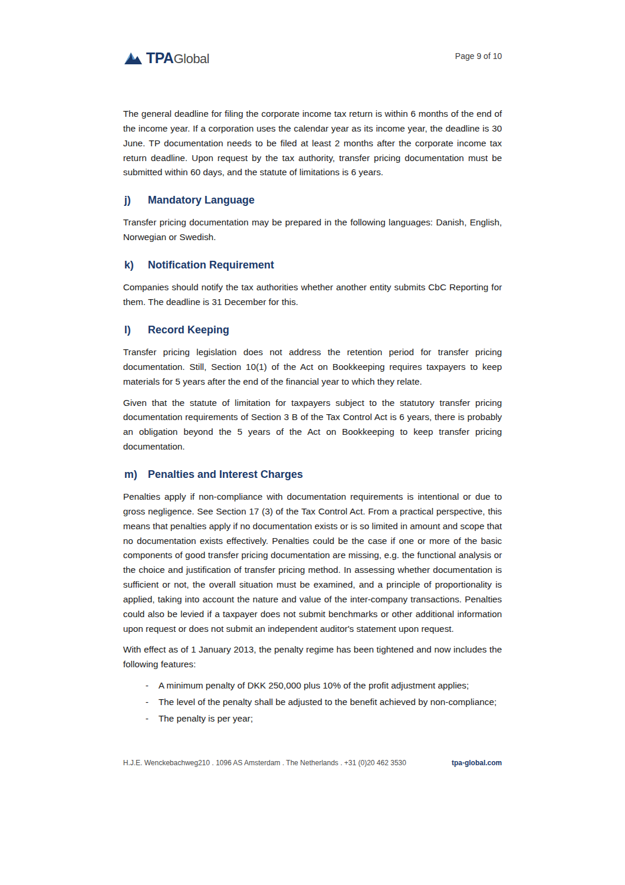TPA Global
Page 9 of 10
The general deadline for filing the corporate income tax return is within 6 months of the end of the income year. If a corporation uses the calendar year as its income year, the deadline is 30 June. TP documentation needs to be filed at least 2 months after the corporate income tax return deadline. Upon request by the tax authority, transfer pricing documentation must be submitted within 60 days, and the statute of limitations is 6 years.
j) Mandatory Language
Transfer pricing documentation may be prepared in the following languages: Danish, English, Norwegian or Swedish.
k) Notification Requirement
Companies should notify the tax authorities whether another entity submits CbC Reporting for them. The deadline is 31 December for this.
l) Record Keeping
Transfer pricing legislation does not address the retention period for transfer pricing documentation. Still, Section 10(1) of the Act on Bookkeeping requires taxpayers to keep materials for 5 years after the end of the financial year to which they relate.
Given that the statute of limitation for taxpayers subject to the statutory transfer pricing documentation requirements of Section 3 B of the Tax Control Act is 6 years, there is probably an obligation beyond the 5 years of the Act on Bookkeeping to keep transfer pricing documentation.
m) Penalties and Interest Charges
Penalties apply if non-compliance with documentation requirements is intentional or due to gross negligence. See Section 17 (3) of the Tax Control Act. From a practical perspective, this means that penalties apply if no documentation exists or is so limited in amount and scope that no documentation exists effectively. Penalties could be the case if one or more of the basic components of good transfer pricing documentation are missing, e.g. the functional analysis or the choice and justification of transfer pricing method. In assessing whether documentation is sufficient or not, the overall situation must be examined, and a principle of proportionality is applied, taking into account the nature and value of the inter-company transactions. Penalties could also be levied if a taxpayer does not submit benchmarks or other additional information upon request or does not submit an independent auditor's statement upon request.
With effect as of 1 January 2013, the penalty regime has been tightened and now includes the following features:
A minimum penalty of DKK 250,000 plus 10% of the profit adjustment applies;
The level of the penalty shall be adjusted to the benefit achieved by non-compliance;
The penalty is per year;
H.J.E. Wenckebachweg210 . 1096 AS Amsterdam . The Netherlands . +31 (0)20 462 3530
tpa-global.com